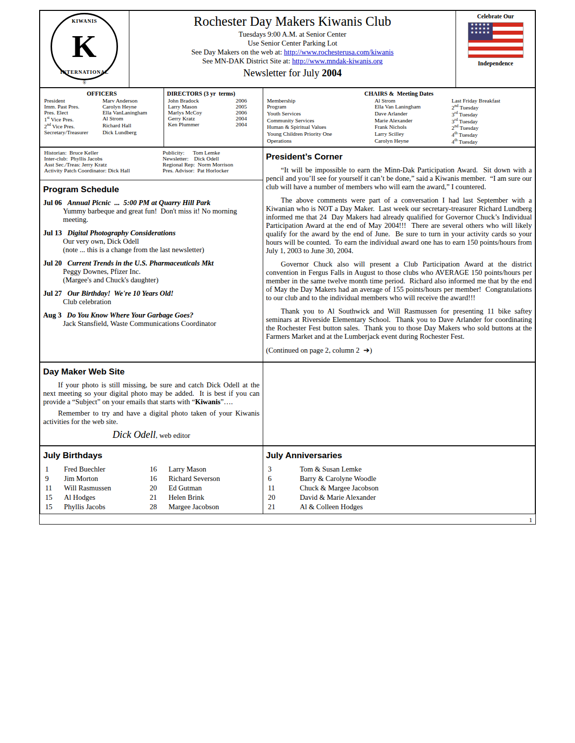| KIWANIS K INTERNATIONAL ® | Rochester Day Makers Kiwanis Club Tuesdays 9:00 A.M. at Senior Center Use Senior Center Parking Lot See Day Makers on the web at: http://www.rochesterusa.com/kiwanis See MN-DAK District Site at: http://www.mndak-kiwanis.org Newsletter for July 2004 | Celebrate Our ★★★★★ ★★★★★ ★★★★★ Independence |
| OFFICERS / President / Marv Anderson / / Imm. Past Pres. / Carolyn Heyne / / Pres. Elect / Ella VanLaningham / / 1 st Vice Pres. / Al Strom / / 2 nd Vice Pres. / Richard Hall / / Secretary/Treasurer / Dick Lundberg / | DIRECTORS (3 yr terms) / John Bradock / 2006 / / Larry Mason / 2005 / / Marlys McCoy / 2006 / / Gerry Kratz / 2004 / / Ken Plummer / 2004 / | CHAIRS & Meeting Dates / Membership / Al Strom / Last Friday Breakfast / / Program / Ella Van Laningham / 2 nd Tuesday / / Youth Services / Dave Arlander / 3 rd Tuesday / / Community Services / Marie Alexander / 3 rd Tuesday / / Human & Spiritual Values / Frank Nichols / 2 nd Tuesday / / Young Children Priority One / Larry Scilley / 4 th Tuesday / / Operations / Carolyn Heyne / 4 th Tuesday / |
| / Historian: Bruce Keller / Publicity: Tom Lemke / / Inter-club: Phyllis Jacobs / Newsletter: Dick Odell / / Asst Sec./Treas: Jerry Kratz / Regional Rep: Norm Morrison / / Activity Patch Coordinator: Dick Hall / Pres. Advisor: Pat Horlocker / | President’s Corner “It will be impossible to earn the Minn-Dak Participation Award. Sit down with a pencil and you’ll see for yourself it can’t be done,” said a Kiwanis member. “I am sure our club will have a number of members who will earn the award,” I countered. The above comments were part of a conversation I had last September with a Kiwanian who is NOT a Day Maker. Last week our secretary-treasurer Richard Lundberg informed me that 24 Day Makers had already qualified for Governor Chuck’s Individual Participation Award at the end of May 2004!!! There are several others who will likely qualify for the award by the end of June. Be sure to turn in your activity cards so your hours will be counted. To earn the individual award one has to earn 150 points/hours from July 1, 2003 to June 30, 2004. Governor Chuck also will present a Club Participation Award at the district convention in Fergus Falls in August to those clubs who AVERAGE 150 points/hours per member in the same twelve month time period. Richard also informed me that by the end of May the Day Makers had an average of 155 points/hours per member! Congratulations to our club and to the individual members who will receive the award!!! Thank you to Al Southwick and Will Rasmussen for presenting 11 bike saftey seminars at Riverside Elementary School. Thank you to Dave Arlander for coordinating the Rochester Fest button sales. Thank you to those Day Makers who sold buttons at the Farmers Market and at the Lumberjack event during Rochester Fest. (Continued on page 2, column 2 ➔) |
| Program Schedule Jul 06 Annual Picnic ... 5:00 PM at Quarry Hill Park Yummy barbeque and great fun! Don't miss it! No morning meeting. Jul 13 Digital Photography Considerations Our very own, Dick Odell (note ... this is a change from the last newsletter) Jul 20 Current Trends in the U.S. Pharmaceuticals Mkt Peggy Downes, Pfizer Inc. (Margee's and Chuck's daughter) Jul 27 Our Birthday! We're 10 Years Old! Club celebration Aug 3 Do You Know Where Your Garbage Goes? Jack Stansfield, Waste Communications Coordinator |
| Day Maker Web Site If your photo is still missing, be sure and catch Dick Odell at the next meeting so your digital photo may be added. It is best if you can provide a “Subject” on your emails that starts with “ Kiwanis ”…. Remember to try and have a digital photo taken of your Kiwanis activities for the web site. Dick Odell , web editor | |
| July Birthdays / 1 / Fred Buechler / 16 / Larry Mason / / 9 / Jim Morton / 16 / Richard Severson / / 11 / Will Rasmussen / 20 / Ed Gutman / / 15 / Al Hodges / 21 / Helen Brink / / 15 / Phyllis Jacobs / 28 / Margee Jacobson / | July Anniversaries / 3 / Tom & Susan Lemke / / 6 / Barry & Carolyne Woodle / / 11 / Chuck & Margee Jacobson / / 20 / David & Marie Alexander / / 21 / Al & Colleen Hodges / |
1